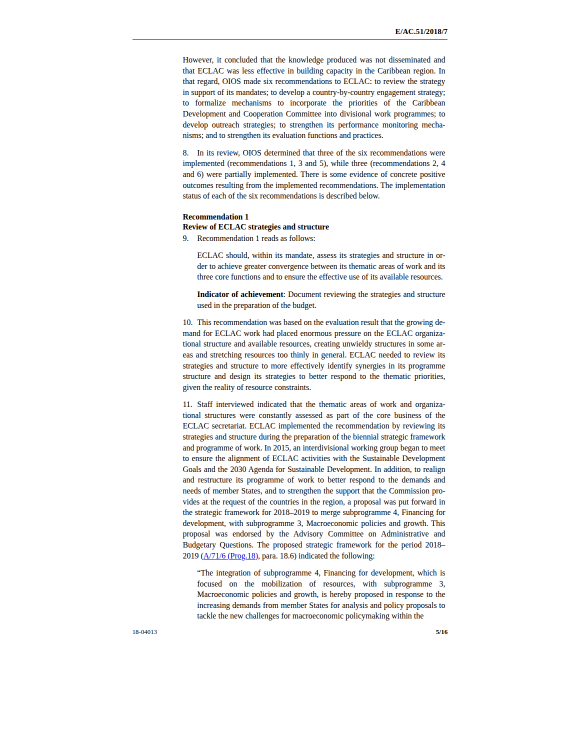E/AC.51/2018/7
However, it concluded that the knowledge produced was not disseminated and that ECLAC was less effective in building capacity in the Caribbean region. In that regard, OIOS made six recommendations to ECLAC: to review the strategy in support of its mandates; to develop a country-by-country engagement strategy; to formalize mechanisms to incorporate the priorities of the Caribbean Development and Cooperation Committee into divisional work programmes; to develop outreach strategies; to strengthen its performance monitoring mechanisms; and to strengthen its evaluation functions and practices.
8. In its review, OIOS determined that three of the six recommendations were implemented (recommendations 1, 3 and 5), while three (recommendations 2, 4 and 6) were partially implemented. There is some evidence of concrete positive outcomes resulting from the implemented recommendations. The implementation status of each of the six recommendations is described below.
Recommendation 1Review of ECLAC strategies and structure
9. Recommendation 1 reads as follows:
ECLAC should, within its mandate, assess its strategies and structure in order to achieve greater convergence between its thematic areas of work and its three core functions and to ensure the effective use of its available resources.
Indicator of achievement: Document reviewing the strategies and structure used in the preparation of the budget.
10. This recommendation was based on the evaluation result that the growing demand for ECLAC work had placed enormous pressure on the ECLAC organizational structure and available resources, creating unwieldy structures in some areas and stretching resources too thinly in general. ECLAC needed to review its strategies and structure to more effectively identify synergies in its programme structure and design its strategies to better respond to the thematic priorities, given the reality of resource constraints.
11. Staff interviewed indicated that the thematic areas of work and organizational structures were constantly assessed as part of the core business of the ECLAC secretariat. ECLAC implemented the recommendation by reviewing its strategies and structure during the preparation of the biennial strategic framework and programme of work. In 2015, an interdivisional working group began to meet to ensure the alignment of ECLAC activities with the Sustainable Development Goals and the 2030 Agenda for Sustainable Development. In addition, to realign and restructure its programme of work to better respond to the demands and needs of member States, and to strengthen the support that the Commission provides at the request of the countries in the region, a proposal was put forward in the strategic framework for 2018–2019 to merge subprogramme 4, Financing for development, with subprogramme 3, Macroeconomic policies and growth. This proposal was endorsed by the Advisory Committee on Administrative and Budgetary Questions. The proposed strategic framework for the period 2018–2019 (A/71/6 (Prog.18), para. 18.6) indicated the following:
“The integration of subprogramme 4, Financing for development, which is focused on the mobilization of resources, with subprogramme 3, Macroeconomic policies and growth, is hereby proposed in response to the increasing demands from member States for analysis and policy proposals to tackle the new challenges for macroeconomic policymaking within the
18-04013
5/16